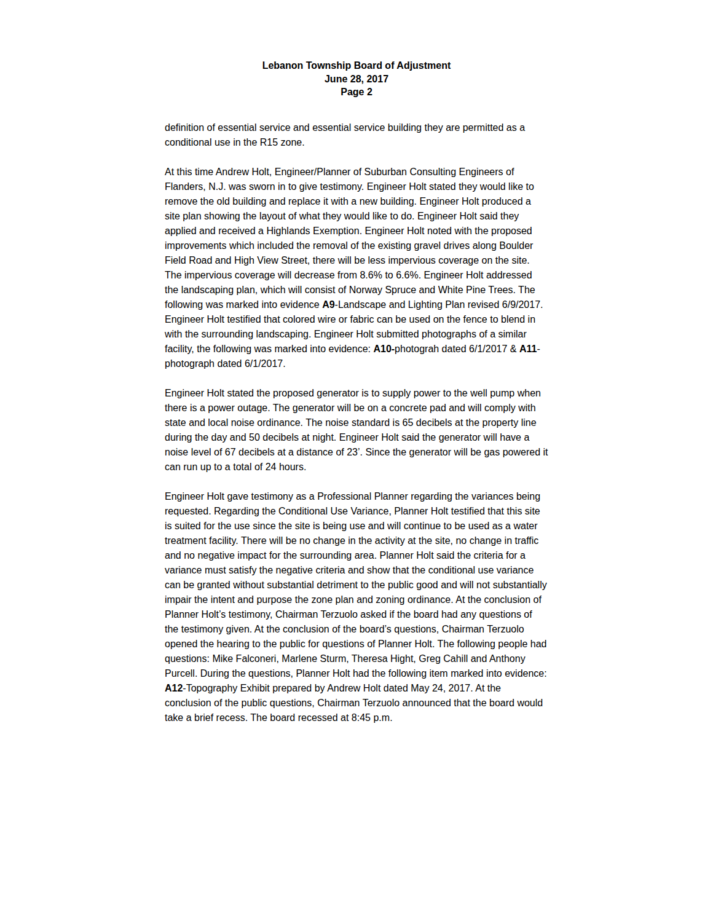Lebanon Township Board of Adjustment June 28, 2017 Page 2
definition of essential service and essential service building they are permitted as a conditional use in the R15 zone.
At this time Andrew Holt, Engineer/Planner of Suburban Consulting Engineers of Flanders, N.J. was sworn in to give testimony. Engineer Holt stated they would like to remove the old building and replace it with a new building. Engineer Holt produced a site plan showing the layout of what they would like to do. Engineer Holt said they applied and received a Highlands Exemption. Engineer Holt noted with the proposed improvements which included the removal of the existing gravel drives along Boulder Field Road and High View Street, there will be less impervious coverage on the site. The impervious coverage will decrease from 8.6% to 6.6%. Engineer Holt addressed the landscaping plan, which will consist of Norway Spruce and White Pine Trees. The following was marked into evidence A9-Landscape and Lighting Plan revised 6/9/2017. Engineer Holt testified that colored wire or fabric can be used on the fence to blend in with the surrounding landscaping. Engineer Holt submitted photographs of a similar facility, the following was marked into evidence: A10-photograh dated 6/1/2017 & A11-photograph dated 6/1/2017.
Engineer Holt stated the proposed generator is to supply power to the well pump when there is a power outage. The generator will be on a concrete pad and will comply with state and local noise ordinance. The noise standard is 65 decibels at the property line during the day and 50 decibels at night. Engineer Holt said the generator will have a noise level of 67 decibels at a distance of 23’. Since the generator will be gas powered it can run up to a total of 24 hours.
Engineer Holt gave testimony as a Professional Planner regarding the variances being requested. Regarding the Conditional Use Variance, Planner Holt testified that this site is suited for the use since the site is being use and will continue to be used as a water treatment facility. There will be no change in the activity at the site, no change in traffic and no negative impact for the surrounding area. Planner Holt said the criteria for a variance must satisfy the negative criteria and show that the conditional use variance can be granted without substantial detriment to the public good and will not substantially impair the intent and purpose the zone plan and zoning ordinance. At the conclusion of Planner Holt’s testimony, Chairman Terzuolo asked if the board had any questions of the testimony given. At the conclusion of the board’s questions, Chairman Terzuolo opened the hearing to the public for questions of Planner Holt. The following people had questions: Mike Falconeri, Marlene Sturm, Theresa Hight, Greg Cahill and Anthony Purcell. During the questions, Planner Holt had the following item marked into evidence: A12-Topography Exhibit prepared by Andrew Holt dated May 24, 2017. At the conclusion of the public questions, Chairman Terzuolo announced that the board would take a brief recess. The board recessed at 8:45 p.m.